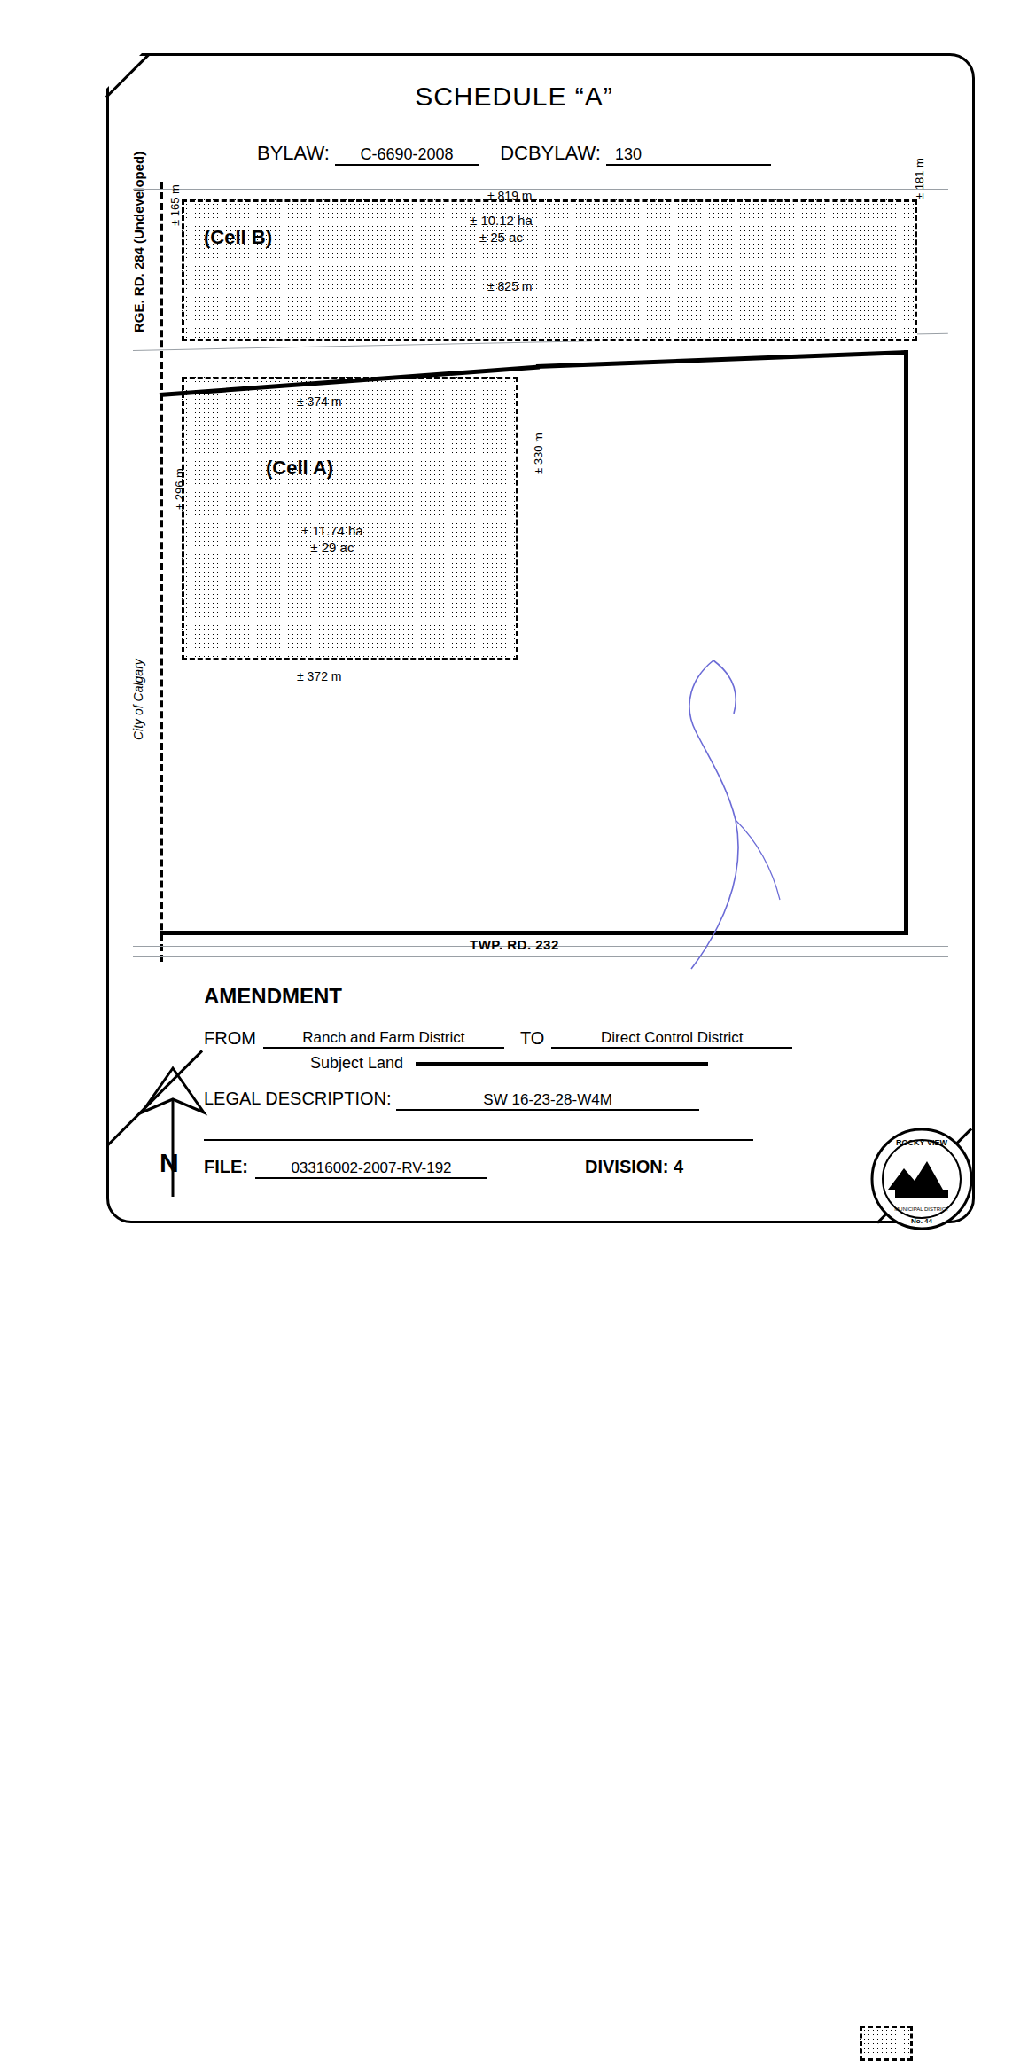SCHEDULE “A”
BYLAW: C-6690-2008 DCBYLAW: 130
RGE. RD. 284 (Undeveloped)
City of Calgary
(Cell B)
± 10.12 ha
± 25 ac
± 819 m
± 825 m
± 165 m
± 181 m
(Cell A)
± 11.74 ha
± 29 ac
± 374 m
± 372 m
± 296 m
± 330 m
TWP. RD. 232
AMENDMENT
FROM Ranch and Farm District TO Direct Control District
Subject Land
LEGAL DESCRIPTION: SW 16-23-28-W4M
FILE: 03316002-2007-RV-192 DIVISION: 4
N
ROCKY VIEW MUNICIPAL DISTRICT No. 44